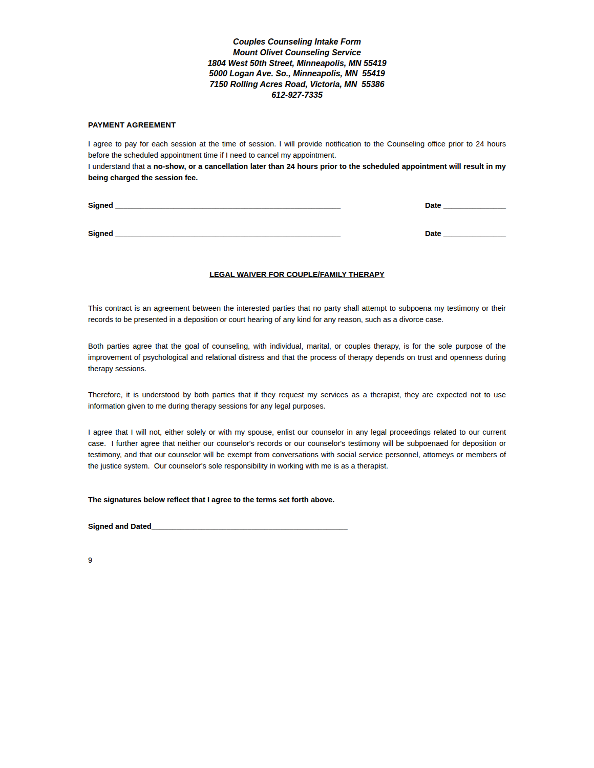Couples Counseling Intake Form
Mount Olivet Counseling Service
1804 West 50th Street, Minneapolis, MN 55419
5000 Logan Ave. So., Minneapolis, MN 55419
7150 Rolling Acres Road, Victoria, MN 55386
612-927-7335
PAYMENT AGREEMENT
I agree to pay for each session at the time of session. I will provide notification to the Counseling office prior to 24 hours before the scheduled appointment time if I need to cancel my appointment.
I understand that a no-show, or a cancellation later than 24 hours prior to the scheduled appointment will result in my being charged the session fee.
Signed ______________________________________________________ Date _______________
Signed ______________________________________________________ Date _______________
LEGAL WAIVER FOR COUPLE/FAMILY THERAPY
This contract is an agreement between the interested parties that no party shall attempt to subpoena my testimony or their records to be presented in a deposition or court hearing of any kind for any reason, such as a divorce case.
Both parties agree that the goal of counseling, with individual, marital, or couples therapy, is for the sole purpose of the improvement of psychological and relational distress and that the process of therapy depends on trust and openness during therapy sessions.
Therefore, it is understood by both parties that if they request my services as a therapist, they are expected not to use information given to me during therapy sessions for any legal purposes.
I agree that I will not, either solely or with my spouse, enlist our counselor in any legal proceedings related to our current case. I further agree that neither our counselor's records or our counselor's testimony will be subpoenaed for deposition or testimony, and that our counselor will be exempt from conversations with social service personnel, attorneys or members of the justice system. Our counselor's sole responsibility in working with me is as a therapist.
The signatures below reflect that I agree to the terms set forth above.
Signed and Dated_______________________________________________
9